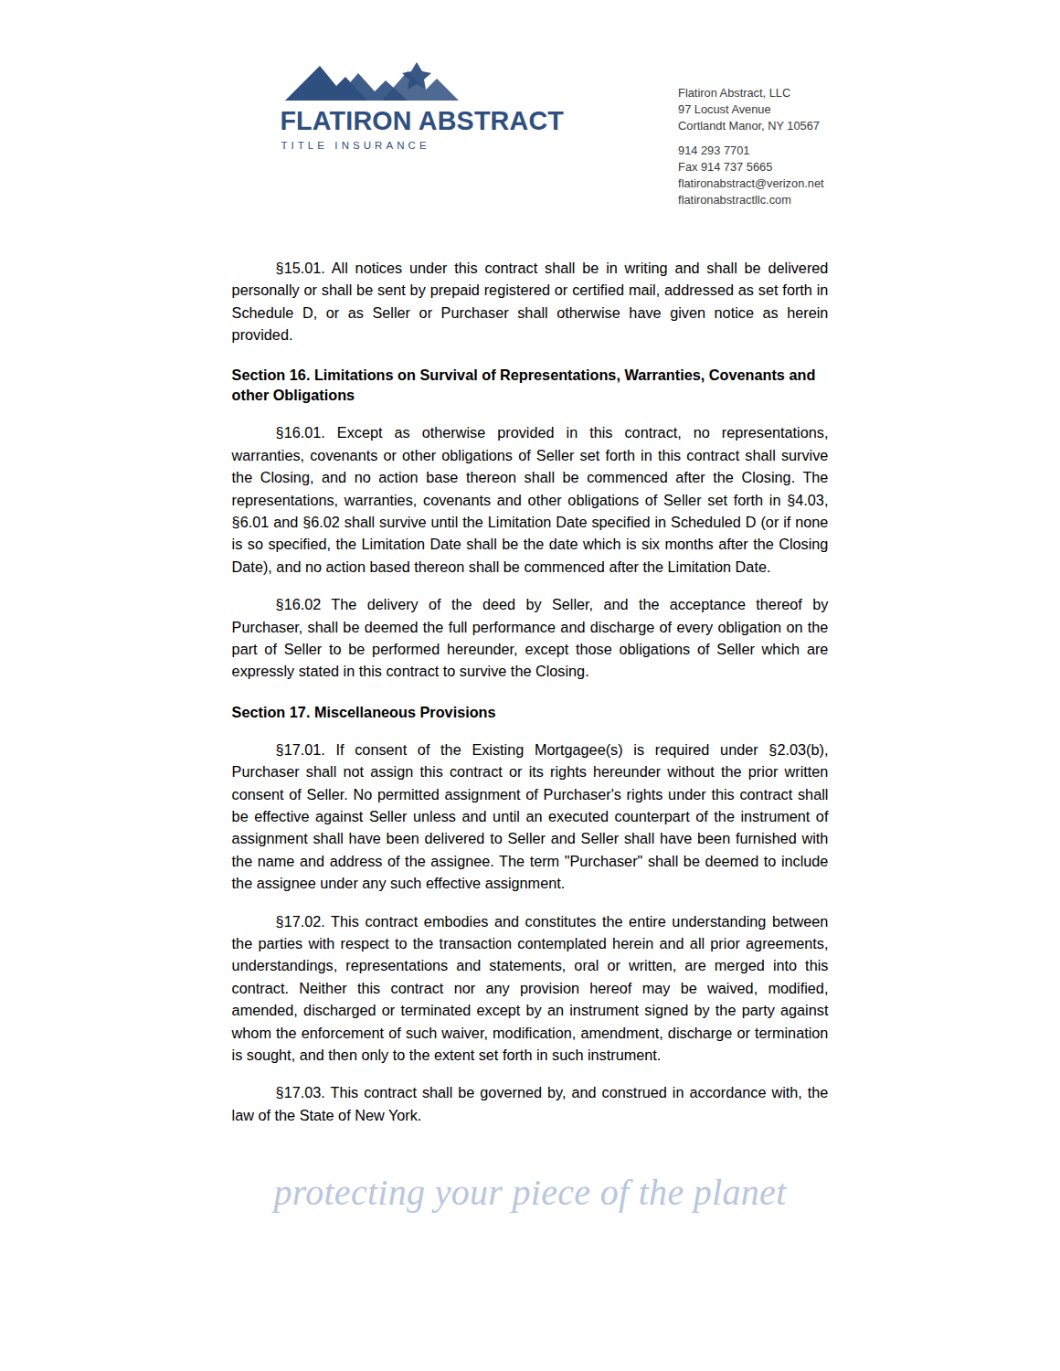FLATIRON ABSTRACT
TITLE INSURANCE
Flatiron Abstract, LLC
97 Locust Avenue
Cortlandt Manor, NY 10567
914 293 7701
Fax 914 737 5665
flatironabstract@verizon.net
flatironabstractllc.com
§15.01. All notices under this contract shall be in writing and shall be delivered personally or shall be sent by prepaid registered or certified mail, addressed as set forth in Schedule D, or as Seller or Purchaser shall otherwise have given notice as herein provided.
Section 16. Limitations on Survival of Representations, Warranties, Covenants and other Obligations
§16.01. Except as otherwise provided in this contract, no representations, warranties, covenants or other obligations of Seller set forth in this contract shall survive the Closing, and no action base thereon shall be commenced after the Closing. The representations, warranties, covenants and other obligations of Seller set forth in §4.03, §6.01 and §6.02 shall survive until the Limitation Date specified in Scheduled D (or if none is so specified, the Limitation Date shall be the date which is six months after the Closing Date), and no action based thereon shall be commenced after the Limitation Date.
§16.02 The delivery of the deed by Seller, and the acceptance thereof by Purchaser, shall be deemed the full performance and discharge of every obligation on the part of Seller to be performed hereunder, except those obligations of Seller which are expressly stated in this contract to survive the Closing.
Section 17. Miscellaneous Provisions
§17.01. If consent of the Existing Mortgagee(s) is required under §2.03(b), Purchaser shall not assign this contract or its rights hereunder without the prior written consent of Seller. No permitted assignment of Purchaser's rights under this contract shall be effective against Seller unless and until an executed counterpart of the instrument of assignment shall have been delivered to Seller and Seller shall have been furnished with the name and address of the assignee. The term "Purchaser" shall be deemed to include the assignee under any such effective assignment.
§17.02. This contract embodies and constitutes the entire understanding between the parties with respect to the transaction contemplated herein and all prior agreements, understandings, representations and statements, oral or written, are merged into this contract. Neither this contract nor any provision hereof may be waived, modified, amended, discharged or terminated except by an instrument signed by the party against whom the enforcement of such waiver, modification, amendment, discharge or termination is sought, and then only to the extent set forth in such instrument.
§17.03. This contract shall be governed by, and construed in accordance with, the law of the State of New York.
protecting your piece of the planet